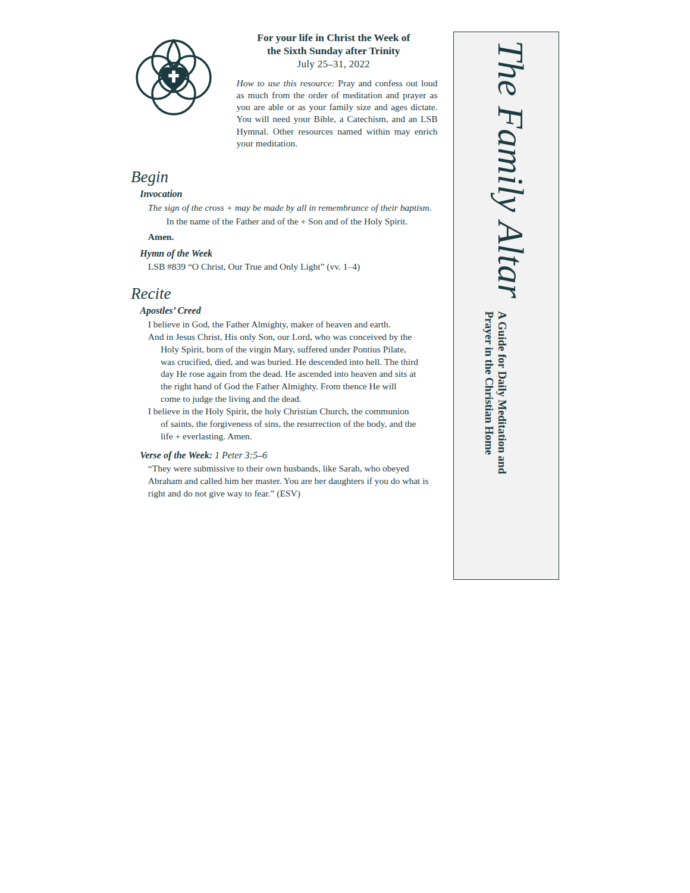For your life in Christ the Week of
the Sixth Sunday after Trinity
July 25–31, 2022
How to use this resource: Pray and confess out loud as much from the order of meditation and prayer as you are able or as your family size and ages dictate. You will need your Bible, a Catechism, and an LSB Hymnal. Other resources named within may enrich your meditation.
Begin
Invocation
The sign of the cross + may be made by all in remembrance of their baptism.
In the name of the Father and of the + Son and of the Holy Spirit.
Amen.
Hymn of the Week
LSB #839 “O Christ, Our True and Only Light” (vv. 1–4)
Recite
Apostles’ Creed
I believe in God, the Father Almighty, maker of heaven and earth.
And in Jesus Christ, His only Son, our Lord, who was conceived by the
Holy Spirit, born of the virgin Mary, suffered under Pontius Pilate,
was crucified, died, and was buried. He descended into hell. The third
day He rose again from the dead. He ascended into heaven and sits at
the right hand of God the Father Almighty. From thence He will
come to judge the living and the dead.
I believe in the Holy Spirit, the holy Christian Church, the communion
of saints, the forgiveness of sins, the resurrection of the body, and the
life + everlasting. Amen.
Verse of the Week: 1 Peter 3:5–6
“They were submissive to their own husbands, like Sarah, who obeyed Abraham and called him her master. You are her daughters if you do what is right and do not give way to fear.” (ESV)
The Family Altar A Guide for Daily Meditation and
Prayer in the Christian Home